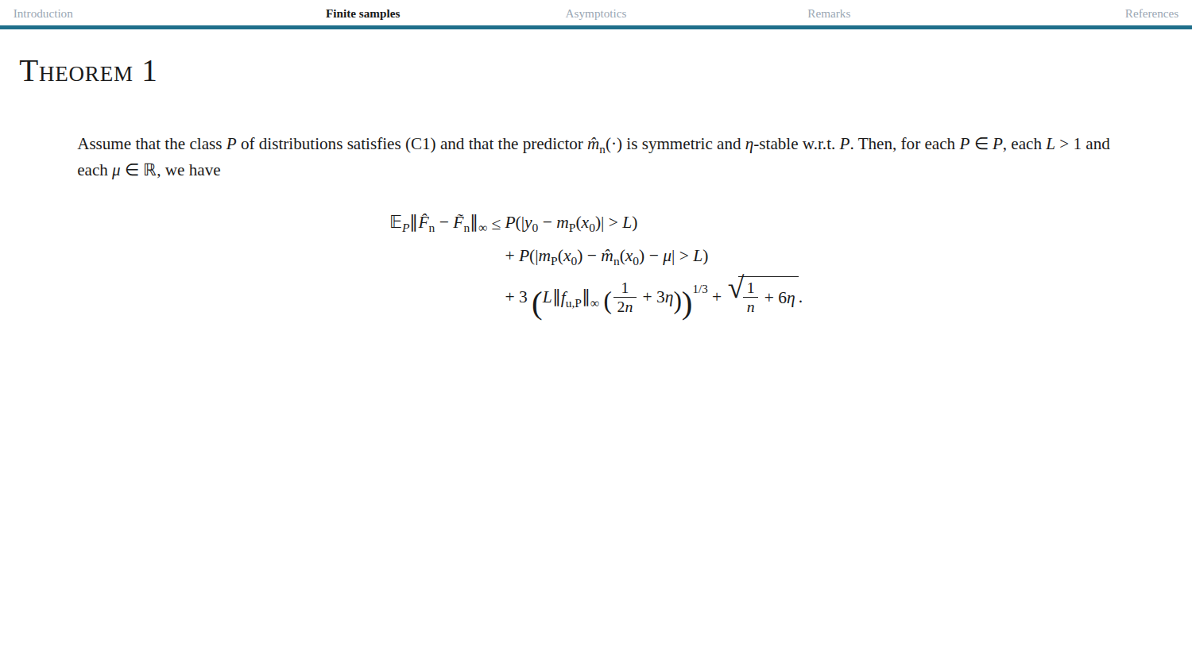Introduction Finite samples Asymptotics Remarks References
Theorem 1
Assume that the class P of distributions satisfies (C1) and that the predictor m̂n(·) is symmetric and η-stable w.r.t. P. Then, for each P ∈ P, each L > 1 and each μ ∈ ℝ, we have
| 𝔼 P ∥ F̂ n − F̃ n ∥ ∞ | ≤ | P (/ y 0 − m P ( x 0 )/ > L ) |
| | | + P (/ m P ( x 0 ) − m̂ n ( x 0 ) − μ / > L ) |
| | | + 3 ( L ∥ f u,P ∥ ∞ ( 1 2 n + 3 η ) ) 1/3 + 1 n + 6 η . |